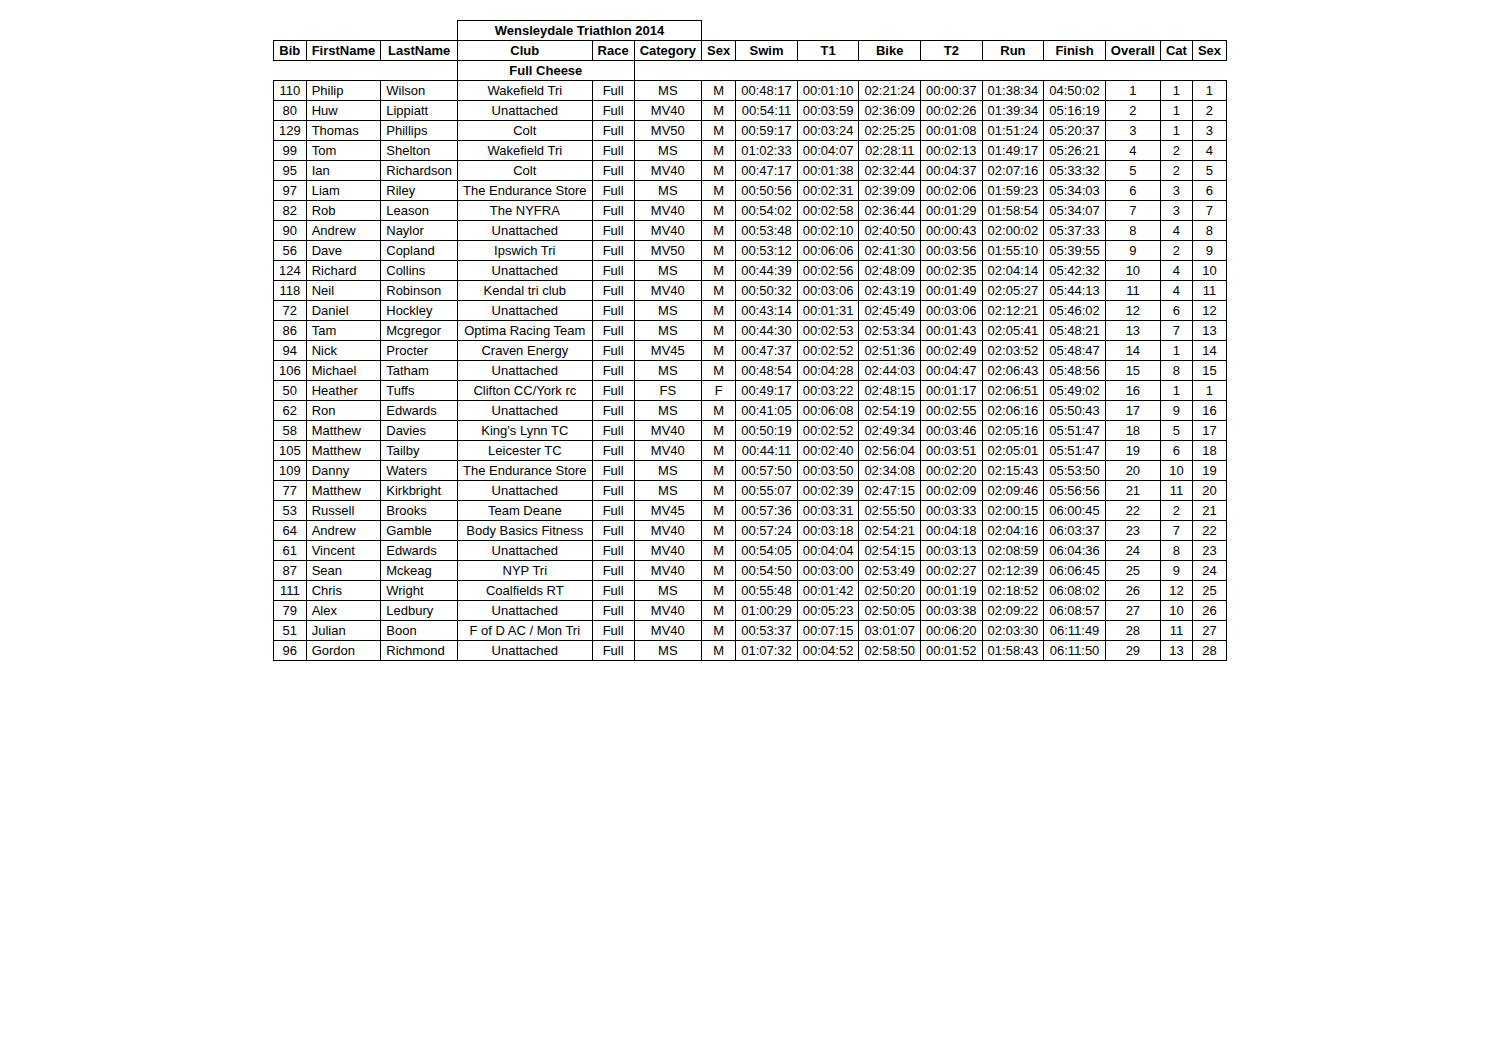| | | | Wensleydale Triathlon 2014 | | | | | | | | | |
| Bib | FirstName | LastName | Club | Race | Category | Sex | Swim | T1 | Bike | T2 | Run | Finish | Overall | Cat | Sex |
| | | | Full Cheese | | | | | | | | | | | |
| 110 | Philip | Wilson | Wakefield Tri | Full | MS | M | 00:48:17 | 00:01:10 | 02:21:24 | 00:00:37 | 01:38:34 | 04:50:02 | 1 | 1 | 1 |
| 80 | Huw | Lippiatt | Unattached | Full | MV40 | M | 00:54:11 | 00:03:59 | 02:36:09 | 00:02:26 | 01:39:34 | 05:16:19 | 2 | 1 | 2 |
| 129 | Thomas | Phillips | Colt | Full | MV50 | M | 00:59:17 | 00:03:24 | 02:25:25 | 00:01:08 | 01:51:24 | 05:20:37 | 3 | 1 | 3 |
| 99 | Tom | Shelton | Wakefield Tri | Full | MS | M | 01:02:33 | 00:04:07 | 02:28:11 | 00:02:13 | 01:49:17 | 05:26:21 | 4 | 2 | 4 |
| 95 | Ian | Richardson | Colt | Full | MV40 | M | 00:47:17 | 00:01:38 | 02:32:44 | 00:04:37 | 02:07:16 | 05:33:32 | 5 | 2 | 5 |
| 97 | Liam | Riley | The Endurance Store | Full | MS | M | 00:50:56 | 00:02:31 | 02:39:09 | 00:02:06 | 01:59:23 | 05:34:03 | 6 | 3 | 6 |
| 82 | Rob | Leason | The NYFRA | Full | MV40 | M | 00:54:02 | 00:02:58 | 02:36:44 | 00:01:29 | 01:58:54 | 05:34:07 | 7 | 3 | 7 |
| 90 | Andrew | Naylor | Unattached | Full | MV40 | M | 00:53:48 | 00:02:10 | 02:40:50 | 00:00:43 | 02:00:02 | 05:37:33 | 8 | 4 | 8 |
| 56 | Dave | Copland | Ipswich Tri | Full | MV50 | M | 00:53:12 | 00:06:06 | 02:41:30 | 00:03:56 | 01:55:10 | 05:39:55 | 9 | 2 | 9 |
| 124 | Richard | Collins | Unattached | Full | MS | M | 00:44:39 | 00:02:56 | 02:48:09 | 00:02:35 | 02:04:14 | 05:42:32 | 10 | 4 | 10 |
| 118 | Neil | Robinson | Kendal tri club | Full | MV40 | M | 00:50:32 | 00:03:06 | 02:43:19 | 00:01:49 | 02:05:27 | 05:44:13 | 11 | 4 | 11 |
| 72 | Daniel | Hockley | Unattached | Full | MS | M | 00:43:14 | 00:01:31 | 02:45:49 | 00:03:06 | 02:12:21 | 05:46:02 | 12 | 6 | 12 |
| 86 | Tam | Mcgregor | Optima Racing Team | Full | MS | M | 00:44:30 | 00:02:53 | 02:53:34 | 00:01:43 | 02:05:41 | 05:48:21 | 13 | 7 | 13 |
| 94 | Nick | Procter | Craven Energy | Full | MV45 | M | 00:47:37 | 00:02:52 | 02:51:36 | 00:02:49 | 02:03:52 | 05:48:47 | 14 | 1 | 14 |
| 106 | Michael | Tatham | Unattached | Full | MS | M | 00:48:54 | 00:04:28 | 02:44:03 | 00:04:47 | 02:06:43 | 05:48:56 | 15 | 8 | 15 |
| 50 | Heather | Tuffs | Clifton CC/York rc | Full | FS | F | 00:49:17 | 00:03:22 | 02:48:15 | 00:01:17 | 02:06:51 | 05:49:02 | 16 | 1 | 1 |
| 62 | Ron | Edwards | Unattached | Full | MS | M | 00:41:05 | 00:06:08 | 02:54:19 | 00:02:55 | 02:06:16 | 05:50:43 | 17 | 9 | 16 |
| 58 | Matthew | Davies | King's Lynn TC | Full | MV40 | M | 00:50:19 | 00:02:52 | 02:49:34 | 00:03:46 | 02:05:16 | 05:51:47 | 18 | 5 | 17 |
| 105 | Matthew | Tailby | Leicester TC | Full | MV40 | M | 00:44:11 | 00:02:40 | 02:56:04 | 00:03:51 | 02:05:01 | 05:51:47 | 19 | 6 | 18 |
| 109 | Danny | Waters | The Endurance Store | Full | MS | M | 00:57:50 | 00:03:50 | 02:34:08 | 00:02:20 | 02:15:43 | 05:53:50 | 20 | 10 | 19 |
| 77 | Matthew | Kirkbright | Unattached | Full | MS | M | 00:55:07 | 00:02:39 | 02:47:15 | 00:02:09 | 02:09:46 | 05:56:56 | 21 | 11 | 20 |
| 53 | Russell | Brooks | Team Deane | Full | MV45 | M | 00:57:36 | 00:03:31 | 02:55:50 | 00:03:33 | 02:00:15 | 06:00:45 | 22 | 2 | 21 |
| 64 | Andrew | Gamble | Body Basics Fitness | Full | MV40 | M | 00:57:24 | 00:03:18 | 02:54:21 | 00:04:18 | 02:04:16 | 06:03:37 | 23 | 7 | 22 |
| 61 | Vincent | Edwards | Unattached | Full | MV40 | M | 00:54:05 | 00:04:04 | 02:54:15 | 00:03:13 | 02:08:59 | 06:04:36 | 24 | 8 | 23 |
| 87 | Sean | Mckeag | NYP Tri | Full | MV40 | M | 00:54:50 | 00:03:00 | 02:53:49 | 00:02:27 | 02:12:39 | 06:06:45 | 25 | 9 | 24 |
| 111 | Chris | Wright | Coalfields RT | Full | MS | M | 00:55:48 | 00:01:42 | 02:50:20 | 00:01:19 | 02:18:52 | 06:08:02 | 26 | 12 | 25 |
| 79 | Alex | Ledbury | Unattached | Full | MV40 | M | 01:00:29 | 00:05:23 | 02:50:05 | 00:03:38 | 02:09:22 | 06:08:57 | 27 | 10 | 26 |
| 51 | Julian | Boon | F of D AC / Mon Tri | Full | MV40 | M | 00:53:37 | 00:07:15 | 03:01:07 | 00:06:20 | 02:03:30 | 06:11:49 | 28 | 11 | 27 |
| 96 | Gordon | Richmond | Unattached | Full | MS | M | 01:07:32 | 00:04:52 | 02:58:50 | 00:01:52 | 01:58:43 | 06:11:50 | 29 | 13 | 28 |